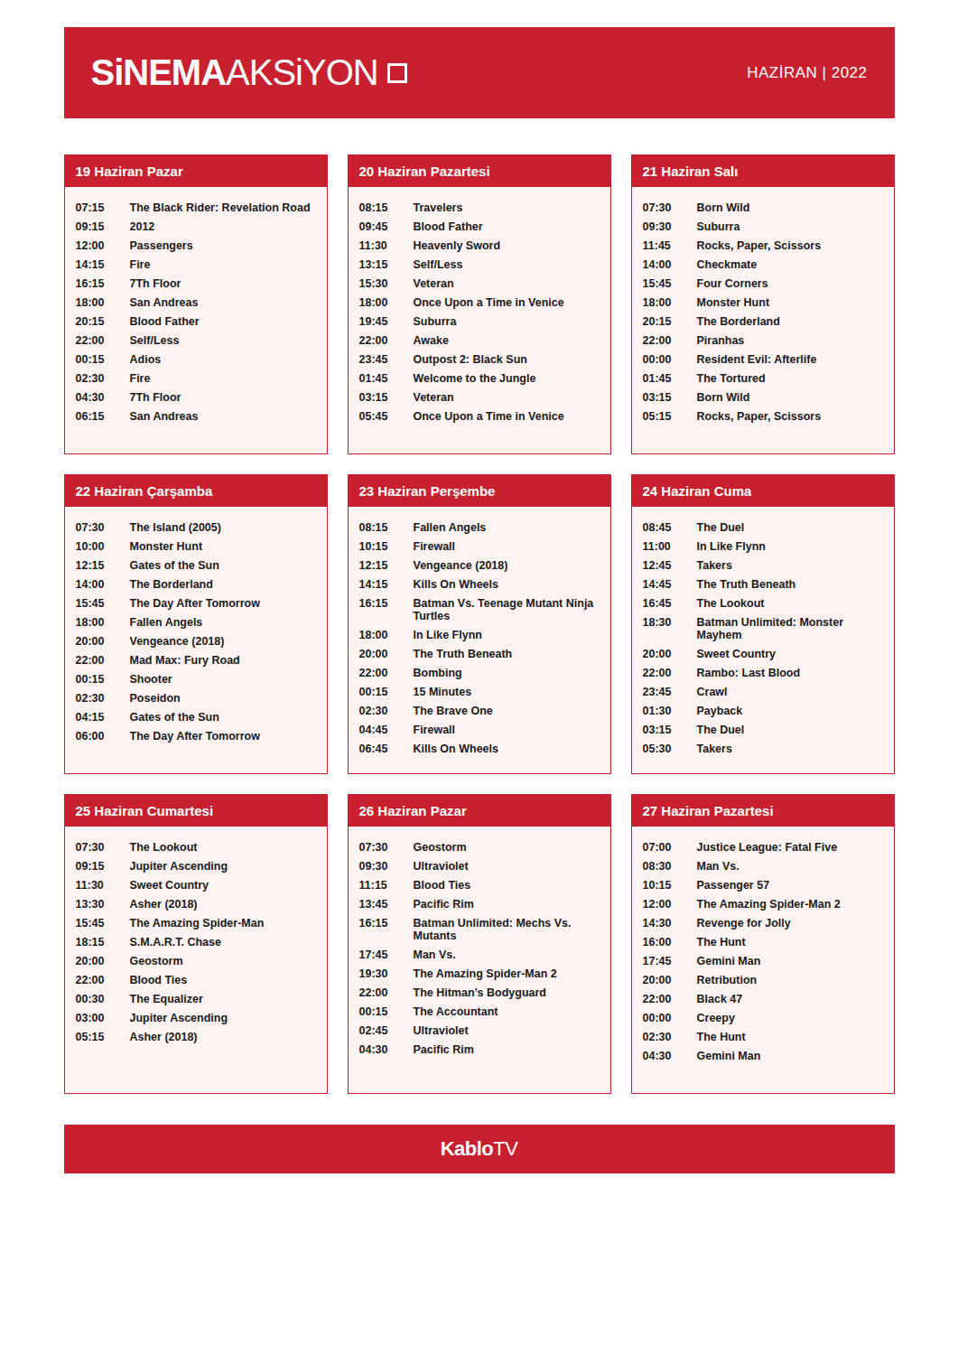SiNEMA AKSiYON
HAZİRAN | 2022
19 Haziran Pazar
| 07:15 | The Black Rider: Revelation Road |
| 09:15 | 2012 |
| 12:00 | Passengers |
| 14:15 | Fire |
| 16:15 | 7Th Floor |
| 18:00 | San Andreas |
| 20:15 | Blood Father |
| 22:00 | Self/Less |
| 00:15 | Adios |
| 02:30 | Fire |
| 04:30 | 7Th Floor |
| 06:15 | San Andreas |
20 Haziran Pazartesi
| 08:15 | Travelers |
| 09:45 | Blood Father |
| 11:30 | Heavenly Sword |
| 13:15 | Self/Less |
| 15:30 | Veteran |
| 18:00 | Once Upon a Time in Venice |
| 19:45 | Suburra |
| 22:00 | Awake |
| 23:45 | Outpost 2: Black Sun |
| 01:45 | Welcome to the Jungle |
| 03:15 | Veteran |
| 05:45 | Once Upon a Time in Venice |
21 Haziran Salı
| 07:30 | Born Wild |
| 09:30 | Suburra |
| 11:45 | Rocks, Paper, Scissors |
| 14:00 | Checkmate |
| 15:45 | Four Corners |
| 18:00 | Monster Hunt |
| 20:15 | The Borderland |
| 22:00 | Piranhas |
| 00:00 | Resident Evil: Afterlife |
| 01:45 | The Tortured |
| 03:15 | Born Wild |
| 05:15 | Rocks, Paper, Scissors |
22 Haziran Çarşamba
| 07:30 | The Island (2005) |
| 10:00 | Monster Hunt |
| 12:15 | Gates of the Sun |
| 14:00 | The Borderland |
| 15:45 | The Day After Tomorrow |
| 18:00 | Fallen Angels |
| 20:00 | Vengeance (2018) |
| 22:00 | Mad Max: Fury Road |
| 00:15 | Shooter |
| 02:30 | Poseidon |
| 04:15 | Gates of the Sun |
| 06:00 | The Day After Tomorrow |
23 Haziran Perşembe
| 08:15 | Fallen Angels |
| 10:15 | Firewall |
| 12:15 | Vengeance (2018) |
| 14:15 | Kills On Wheels |
| 16:15 | Batman Vs. Teenage Mutant Ninja Turtles |
| 18:00 | In Like Flynn |
| 20:00 | The Truth Beneath |
| 22:00 | Bombing |
| 00:15 | 15 Minutes |
| 02:30 | The Brave One |
| 04:45 | Firewall |
| 06:45 | Kills On Wheels |
24 Haziran Cuma
| 08:45 | The Duel |
| 11:00 | In Like Flynn |
| 12:45 | Takers |
| 14:45 | The Truth Beneath |
| 16:45 | The Lookout |
| 18:30 | Batman Unlimited: Monster Mayhem |
| 20:00 | Sweet Country |
| 22:00 | Rambo: Last Blood |
| 23:45 | Crawl |
| 01:30 | Payback |
| 03:15 | The Duel |
| 05:30 | Takers |
25 Haziran Cumartesi
| 07:30 | The Lookout |
| 09:15 | Jupiter Ascending |
| 11:30 | Sweet Country |
| 13:30 | Asher (2018) |
| 15:45 | The Amazing Spider-Man |
| 18:15 | S.M.A.R.T. Chase |
| 20:00 | Geostorm |
| 22:00 | Blood Ties |
| 00:30 | The Equalizer |
| 03:00 | Jupiter Ascending |
| 05:15 | Asher (2018) |
26 Haziran Pazar
| 07:30 | Geostorm |
| 09:30 | Ultraviolet |
| 11:15 | Blood Ties |
| 13:45 | Pacific Rim |
| 16:15 | Batman Unlimited: Mechs Vs. Mutants |
| 17:45 | Man Vs. |
| 19:30 | The Amazing Spider-Man 2 |
| 22:00 | The Hitman’s Bodyguard |
| 00:15 | The Accountant |
| 02:45 | Ultraviolet |
| 04:30 | Pacific Rim |
27 Haziran Pazartesi
| 07:00 | Justice League: Fatal Five |
| 08:30 | Man Vs. |
| 10:15 | Passenger 57 |
| 12:00 | The Amazing Spider-Man 2 |
| 14:30 | Revenge for Jolly |
| 16:00 | The Hunt |
| 17:45 | Gemini Man |
| 20:00 | Retribution |
| 22:00 | Black 47 |
| 00:00 | Creepy |
| 02:30 | The Hunt |
| 04:30 | Gemini Man |
KabloTV